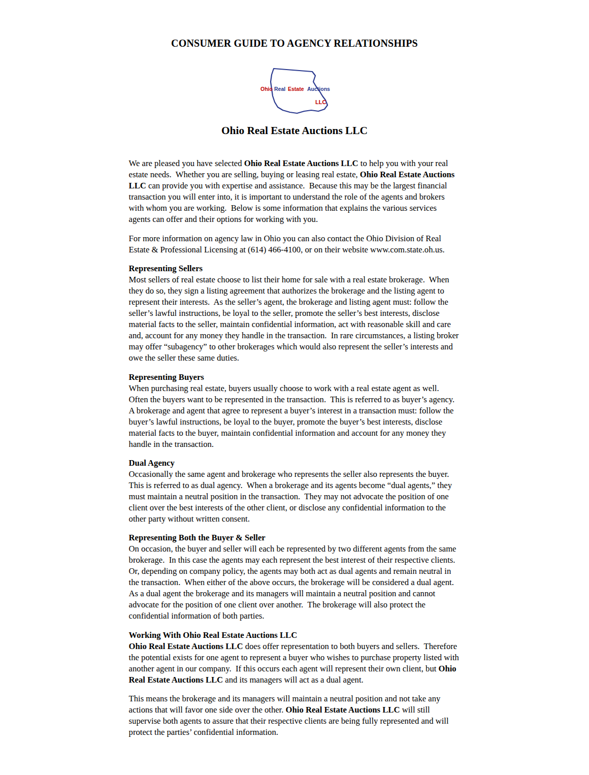CONSUMER GUIDE TO AGENCY RELATIONSHIPS
Ohio Real Estate Auctions LLC
Ohio Real Estate Auctions LLC
We are pleased you have selected Ohio Real Estate Auctions LLC to help you with your real estate needs. Whether you are selling, buying or leasing real estate, Ohio Real Estate Auctions LLC can provide you with expertise and assistance. Because this may be the largest financial transaction you will enter into, it is important to understand the role of the agents and brokers with whom you are working. Below is some information that explains the various services agents can offer and their options for working with you.
For more information on agency law in Ohio you can also contact the Ohio Division of Real Estate & Professional Licensing at (614) 466-4100, or on their website www.com.state.oh.us.
Representing Sellers
Most sellers of real estate choose to list their home for sale with a real estate brokerage. When they do so, they sign a listing agreement that authorizes the brokerage and the listing agent to represent their interests. As the seller’s agent, the brokerage and listing agent must: follow the seller’s lawful instructions, be loyal to the seller, promote the seller’s best interests, disclose material facts to the seller, maintain confidential information, act with reasonable skill and care and, account for any money they handle in the transaction. In rare circumstances, a listing broker may offer “subagency” to other brokerages which would also represent the seller’s interests and owe the seller these same duties.
Representing Buyers
When purchasing real estate, buyers usually choose to work with a real estate agent as well. Often the buyers want to be represented in the transaction. This is referred to as buyer’s agency. A brokerage and agent that agree to represent a buyer’s interest in a transaction must: follow the buyer’s lawful instructions, be loyal to the buyer, promote the buyer’s best interests, disclose material facts to the buyer, maintain confidential information and account for any money they handle in the transaction.
Dual Agency
Occasionally the same agent and brokerage who represents the seller also represents the buyer. This is referred to as dual agency. When a brokerage and its agents become “dual agents,” they must maintain a neutral position in the transaction. They may not advocate the position of one client over the best interests of the other client, or disclose any confidential information to the other party without written consent.
Representing Both the Buyer & Seller
On occasion, the buyer and seller will each be represented by two different agents from the same brokerage. In this case the agents may each represent the best interest of their respective clients. Or, depending on company policy, the agents may both act as dual agents and remain neutral in the transaction. When either of the above occurs, the brokerage will be considered a dual agent. As a dual agent the brokerage and its managers will maintain a neutral position and cannot advocate for the position of one client over another. The brokerage will also protect the confidential information of both parties.
Working With Ohio Real Estate Auctions LLC
Ohio Real Estate Auctions LLC does offer representation to both buyers and sellers. Therefore the potential exists for one agent to represent a buyer who wishes to purchase property listed with another agent in our company. If this occurs each agent will represent their own client, but Ohio Real Estate Auctions LLC and its managers will act as a dual agent.
This means the brokerage and its managers will maintain a neutral position and not take any actions that will favor one side over the other. Ohio Real Estate Auctions LLC will still supervise both agents to assure that their respective clients are being fully represented and will protect the parties’ confidential information.